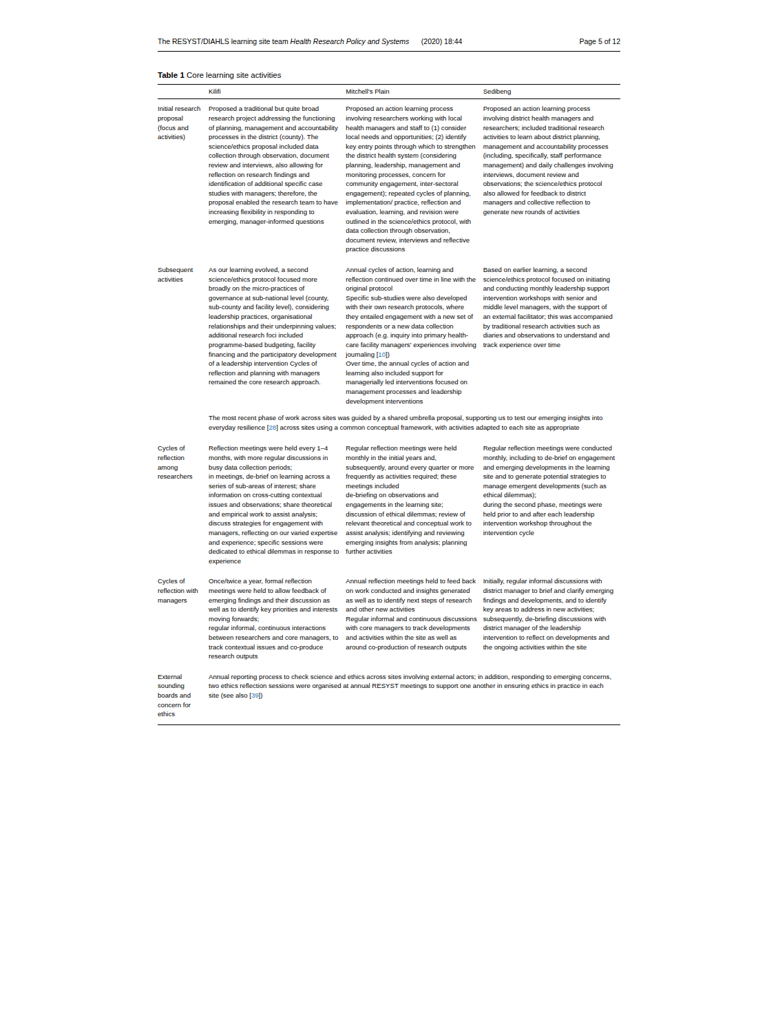The RESYST/DIAHLS learning site team Health Research Policy and Systems (2020) 18:44
Page 5 of 12
Table 1 Core learning site activities
| | Kilifi | Mitchell's Plain | Sedibeng |
| --- | --- | --- | --- |
| Initial research proposal (focus and activities) | Proposed a traditional but quite broad research project addressing the functioning of planning, management and accountability processes in the district (county). The science/ethics proposal included data collection through observation, document review and interviews, also allowing for reflection on research findings and identification of additional specific case studies with managers; therefore, the proposal enabled the research team to have increasing flexibility in responding to emerging, manager-informed questions | Proposed an action learning process involving researchers working with local health managers and staff to (1) consider local needs and opportunities; (2) identify key entry points through which to strengthen the district health system (considering planning, leadership, management and monitoring processes, concern for community engagement, inter-sectoral engagement); repeated cycles of planning, implementation/ practice, reflection and evaluation, learning, and revision were outlined in the science/ethics protocol, with data collection through observation, document review, interviews and reflective practice discussions | Proposed an action learning process involving district health managers and researchers; included traditional research activities to learn about district planning, management and accountability processes (including, specifically, staff performance management) and daily challenges involving interviews, document review and observations; the science/ethics protocol also allowed for feedback to district managers and collective reflection to generate new rounds of activities |
| Subsequent activities | As our learning evolved, a second science/ethics protocol focused more broadly on the micro-practices of governance at sub-national level (county, sub-county and facility level), considering leadership practices, organisational relationships and their underpinning values; additional research foci included programme-based budgeting, facility financing and the participatory development of a leadership intervention Cycles of reflection and planning with managers remained the core research approach. | Annual cycles of action, learning and reflection continued over time in line with the original protocol Specific sub-studies were also developed with their own research protocols, where they entailed engagement with a new set of respondents or a new data collection approach (e.g. inquiry into primary health-care facility managers' experiences involving journaling [ 10 ]) Over time, the annual cycles of action and learning also included support for managerially led interventions focused on management processes and leadership development interventions | Based on earlier learning, a second science/ethics protocol focused on initiating and conducting monthly leadership support intervention workshops with senior and middle level managers, with the support of an external facilitator; this was accompanied by traditional research activities such as diaries and observations to understand and track experience over time |
| | The most recent phase of work across sites was guided by a shared umbrella proposal, supporting us to test our emerging insights into everyday resilience [ 28 ] across sites using a common conceptual framework, with activities adapted to each site as appropriate |
| Cycles of reflection among researchers | Reflection meetings were held every 1–4 months, with more regular discussions in busy data collection periods; in meetings, de-brief on learning across a series of sub-areas of interest; share information on cross-cutting contextual issues and observations; share theoretical and empirical work to assist analysis; discuss strategies for engagement with managers, reflecting on our varied expertise and experience; specific sessions were dedicated to ethical dilemmas in response to experience | Regular reflection meetings were held monthly in the initial years and, subsequently, around every quarter or more frequently as activities required; these meetings included de-briefing on observations and engagements in the learning site; discussion of ethical dilemmas; review of relevant theoretical and conceptual work to assist analysis; identifying and reviewing emerging insights from analysis; planning further activities | Regular reflection meetings were conducted monthly, including to de-brief on engagement and emerging developments in the learning site and to generate potential strategies to manage emergent developments (such as ethical dilemmas); during the second phase, meetings were held prior to and after each leadership intervention workshop throughout the intervention cycle |
| Cycles of reflection with managers | Once/twice a year, formal reflection meetings were held to allow feedback of emerging findings and their discussion as well as to identify key priorities and interests moving forwards; regular informal, continuous interactions between researchers and core managers, to track contextual issues and co-produce research outputs | Annual reflection meetings held to feed back on work conducted and insights generated as well as to identify next steps of research and other new activities Regular informal and continuous discussions with core managers to track developments and activities within the site as well as around co-production of research outputs | Initially, regular informal discussions with district manager to brief and clarify emerging findings and developments, and to identify key areas to address in new activities; subsequently, de-briefing discussions with district manager of the leadership intervention to reflect on developments and the ongoing activities within the site |
| External sounding boards and concern for ethics | Annual reporting process to check science and ethics across sites involving external actors; in addition, responding to emerging concerns, two ethics reflection sessions were organised at annual RESYST meetings to support one another in ensuring ethics in practice in each site (see also [ 39 ]) |